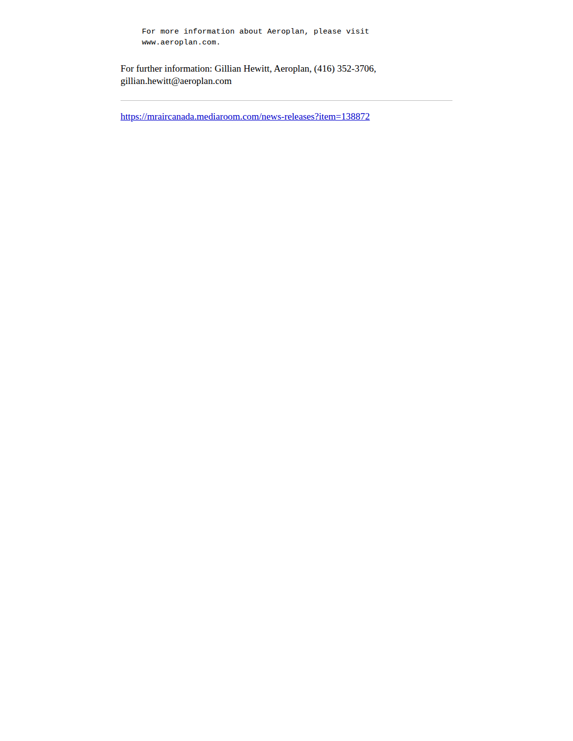For more information about Aeroplan, please visit www.aeroplan.com.
For further information: Gillian Hewitt, Aeroplan, (416) 352-3706, gillian.hewitt@aeroplan.com
https://mraircanada.mediaroom.com/news-releases?item=138872